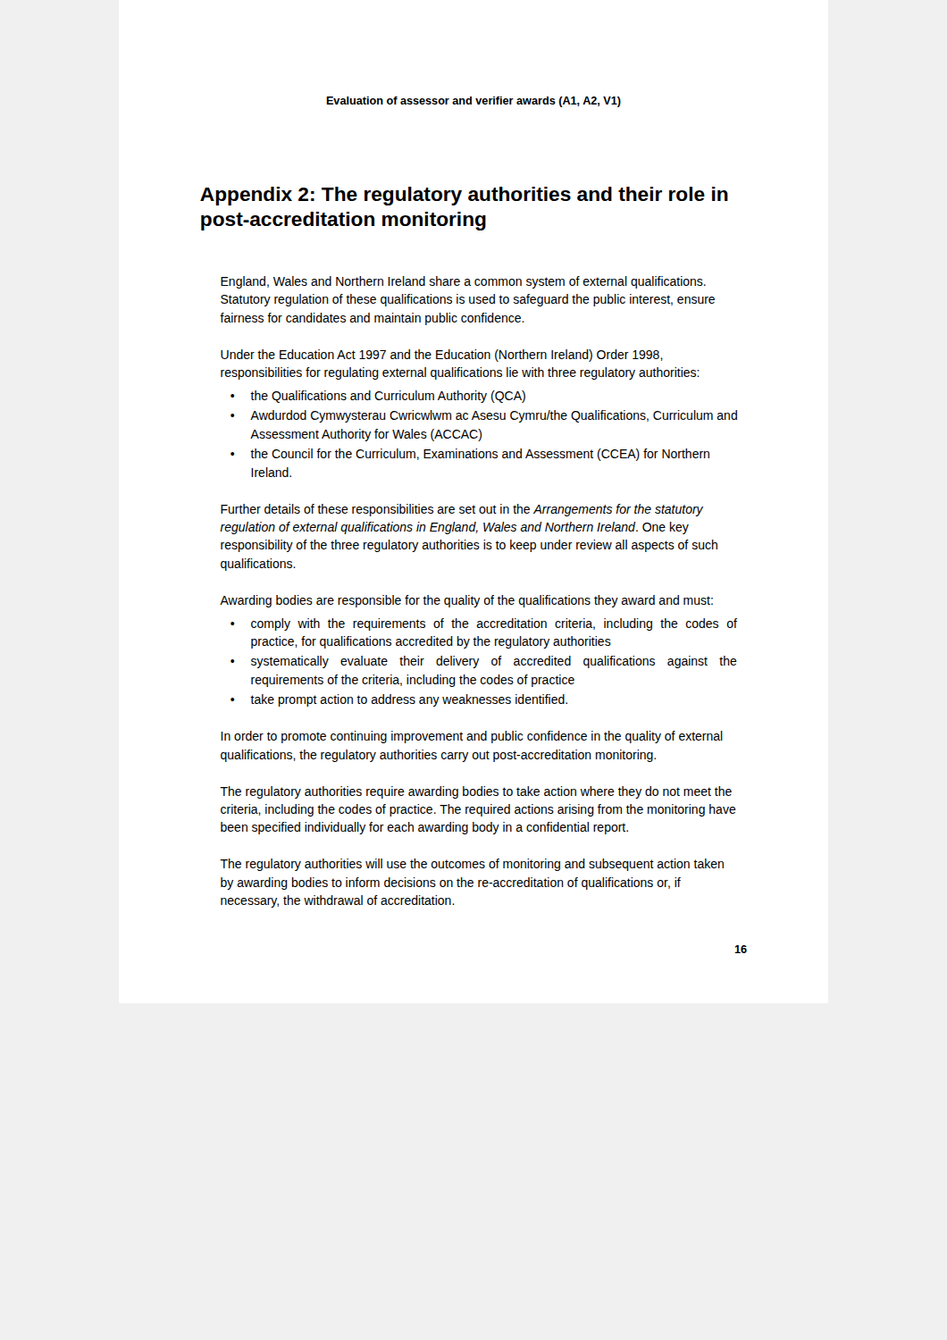Evaluation of assessor and verifier awards (A1, A2, V1)
Appendix 2: The regulatory authorities and their role in post-accreditation monitoring
England, Wales and Northern Ireland share a common system of external qualifications. Statutory regulation of these qualifications is used to safeguard the public interest, ensure fairness for candidates and maintain public confidence.
Under the Education Act 1997 and the Education (Northern Ireland) Order 1998, responsibilities for regulating external qualifications lie with three regulatory authorities:
the Qualifications and Curriculum Authority (QCA)
Awdurdod Cymwysterau Cwricwlwm ac Asesu Cymru/the Qualifications, Curriculum and Assessment Authority for Wales (ACCAC)
the Council for the Curriculum, Examinations and Assessment (CCEA) for Northern Ireland.
Further details of these responsibilities are set out in the Arrangements for the statutory regulation of external qualifications in England, Wales and Northern Ireland. One key responsibility of the three regulatory authorities is to keep under review all aspects of such qualifications.
Awarding bodies are responsible for the quality of the qualifications they award and must:
comply with the requirements of the accreditation criteria, including the codes of practice, for qualifications accredited by the regulatory authorities
systematically evaluate their delivery of accredited qualifications against the requirements of the criteria, including the codes of practice
take prompt action to address any weaknesses identified.
In order to promote continuing improvement and public confidence in the quality of external qualifications, the regulatory authorities carry out post-accreditation monitoring.
The regulatory authorities require awarding bodies to take action where they do not meet the criteria, including the codes of practice. The required actions arising from the monitoring have been specified individually for each awarding body in a confidential report.
The regulatory authorities will use the outcomes of monitoring and subsequent action taken by awarding bodies to inform decisions on the re-accreditation of qualifications or, if necessary, the withdrawal of accreditation.
16